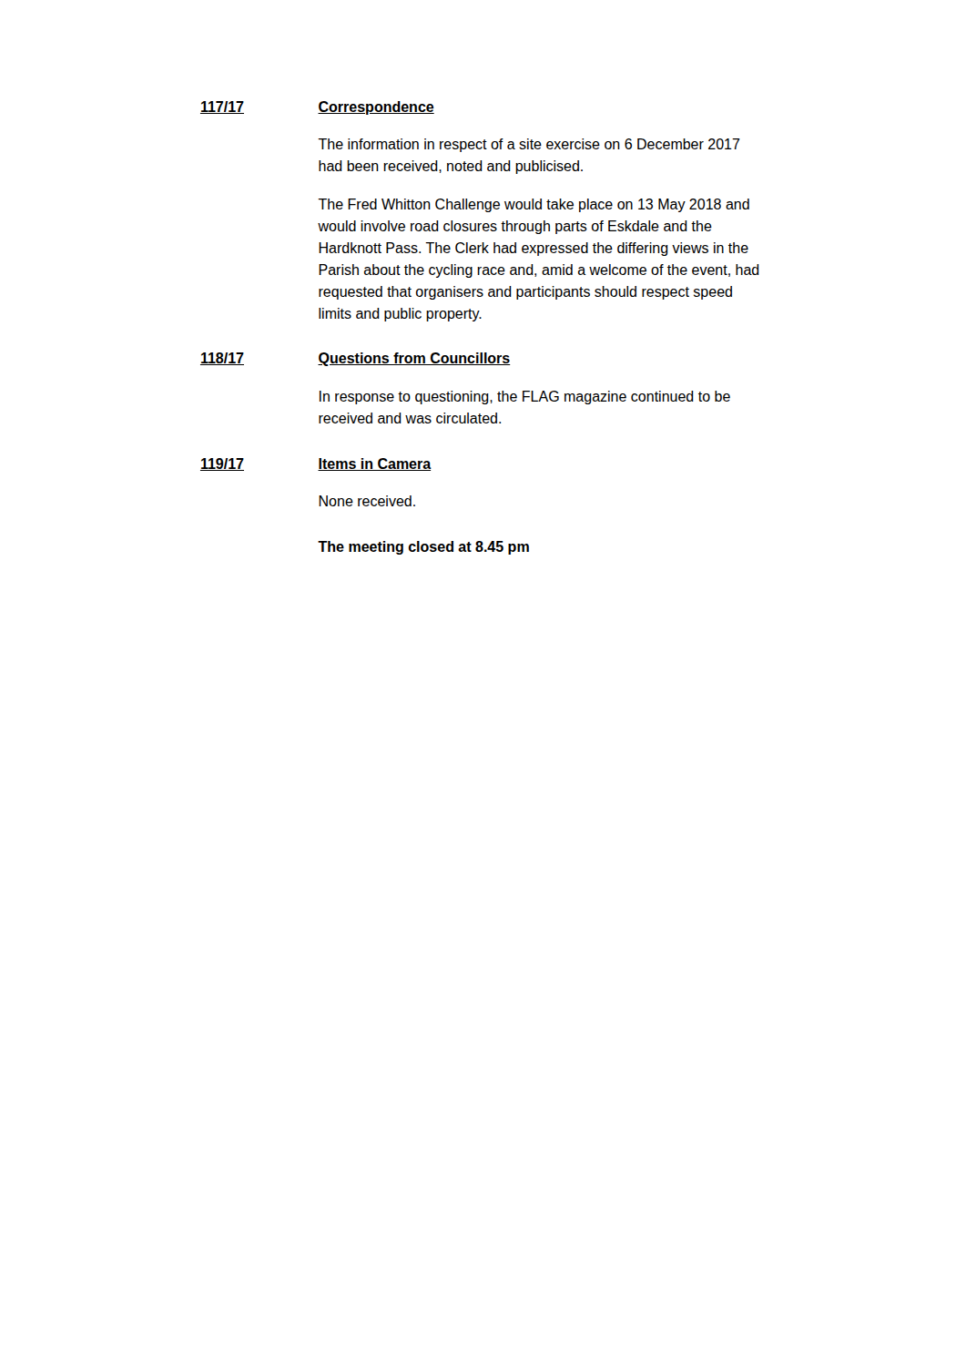117/17
Correspondence
The information in respect of a site exercise on 6 December 2017 had been received, noted and publicised.
The Fred Whitton Challenge would take place on 13 May 2018 and would involve road closures through parts of Eskdale and the Hardknott Pass. The Clerk had expressed the differing views in the Parish about the cycling race and, amid a welcome of the event, had requested that organisers and participants should respect speed limits and public property.
118/17
Questions from Councillors
In response to questioning, the FLAG magazine continued to be received and was circulated.
119/17
Items in Camera
None received.
The meeting closed at 8.45 pm